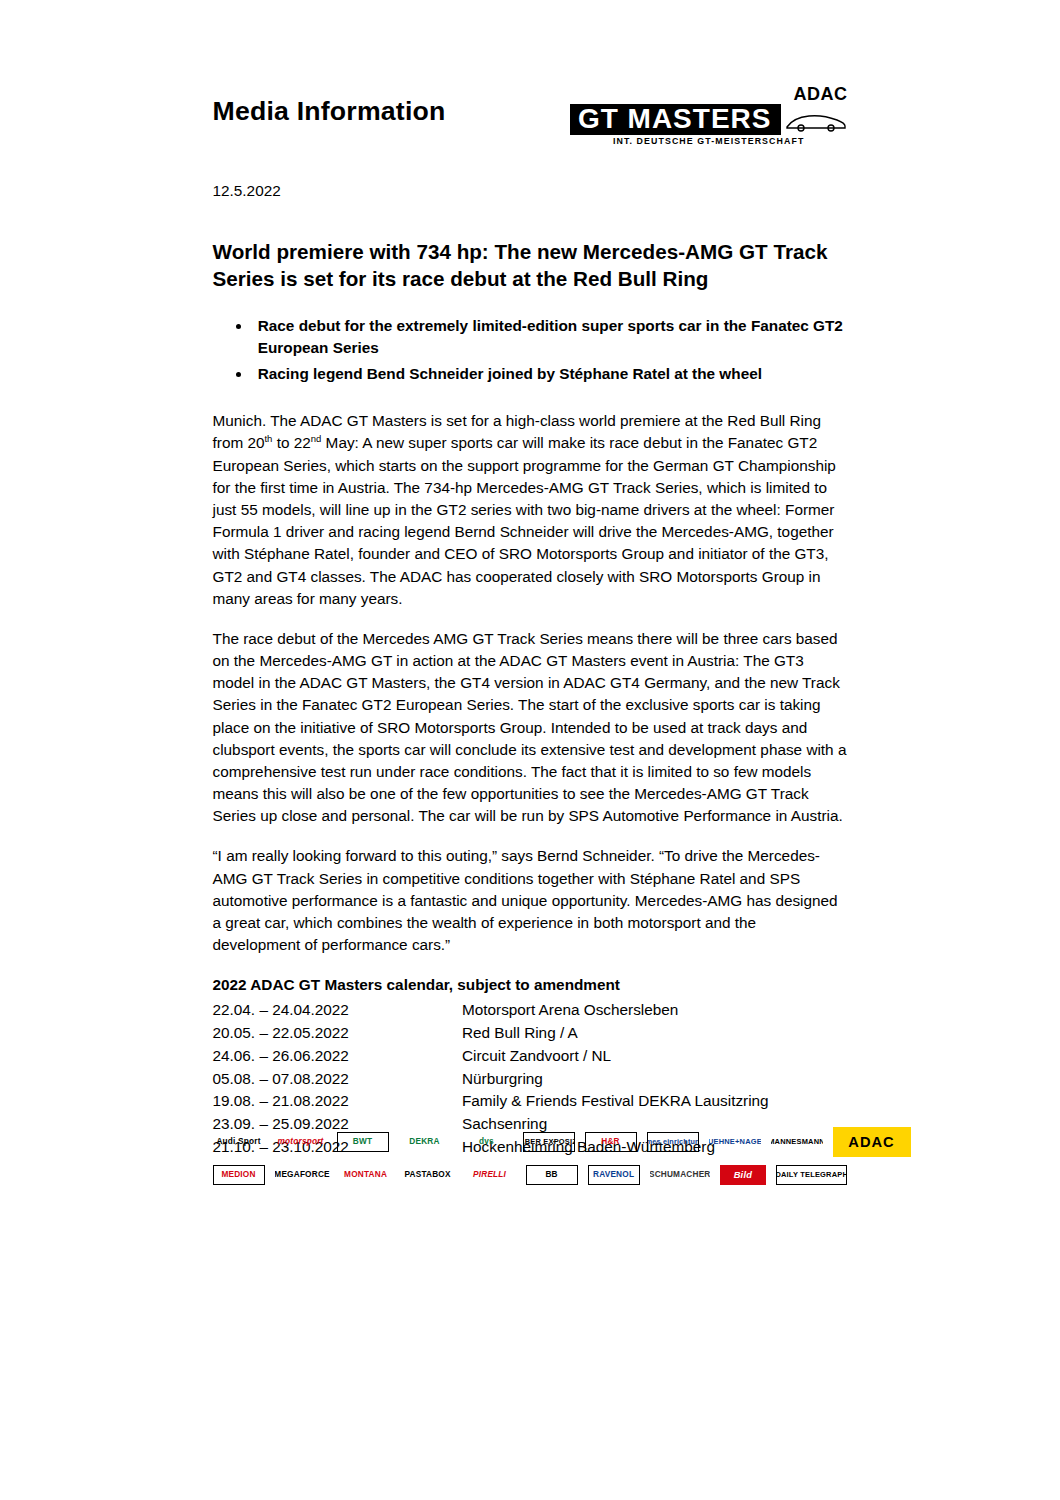Media Information
ADAC
GT MASTERS
INT. DEUTSCHE GT-MEISTERSCHAFT
12.5.2022
World premiere with 734 hp: The new Mercedes-AMG GT Track Series is set for its race debut at the Red Bull Ring
Race debut for the extremely limited-edition super sports car in the Fanatec GT2 European Series
Racing legend Bend Schneider joined by Stéphane Ratel at the wheel
Munich. The ADAC GT Masters is set for a high-class world premiere at the Red Bull Ring from 20th to 22nd May: A new super sports car will make its race debut in the Fanatec GT2 European Series, which starts on the support programme for the German GT Championship for the first time in Austria. The 734-hp Mercedes-AMG GT Track Series, which is limited to just 55 models, will line up in the GT2 series with two big-name drivers at the wheel: Former Formula 1 driver and racing legend Bernd Schneider will drive the Mercedes-AMG, together with Stéphane Ratel, founder and CEO of SRO Motorsports Group and initiator of the GT3, GT2 and GT4 classes. The ADAC has cooperated closely with SRO Motorsports Group in many areas for many years.
The race debut of the Mercedes AMG GT Track Series means there will be three cars based on the Mercedes-AMG GT in action at the ADAC GT Masters event in Austria: The GT3 model in the ADAC GT Masters, the GT4 version in ADAC GT4 Germany, and the new Track Series in the Fanatec GT2 European Series. The start of the exclusive sports car is taking place on the initiative of SRO Motorsports Group. Intended to be used at track days and clubsport events, the sports car will conclude its extensive test and development phase with a comprehensive test run under race conditions. The fact that it is limited to so few models means this will also be one of the few opportunities to see the Mercedes-AMG GT Track Series up close and personal. The car will be run by SPS Automotive Performance in Austria.
“I am really looking forward to this outing,” says Bernd Schneider. “To drive the Mercedes-AMG GT Track Series in competitive conditions together with Stéphane Ratel and SPS automotive performance is a fantastic and unique opportunity. Mercedes-AMG has designed a great car, which combines the wealth of experience in both motorsport and the development of performance cars.”
2022 ADAC GT Masters calendar, subject to amendment
| 22.04. – 24.04.2022 | Motorsport Arena Oschersleben |
| 20.05. – 22.05.2022 | Red Bull Ring / A |
| 24.06. – 26.06.2022 | Circuit Zandvoort / NL |
| 05.08. – 07.08.2022 | Nürburgring |
| 19.08. – 21.08.2022 | Family & Friends Festival DEKRA Lausitzring |
| 23.09. – 25.09.2022 | Sachsenring |
| 21.10. – 23.10.2022 | Hockenheimring Baden-Württemberg |
Audi Sport
motorsport
BWT
DEKRA
dvs
FABER EXPOSIZE
H&R
Hermes einrichtung H
KUEHNE+NAGEL
MANNESMANN
ADAC
MEDION
MEGAFORCE
MONTANA
PASTABOX
PIRELLI
BB
RAVENOL
SCHUMACHER
Bild
DAILY TELEGRAPH